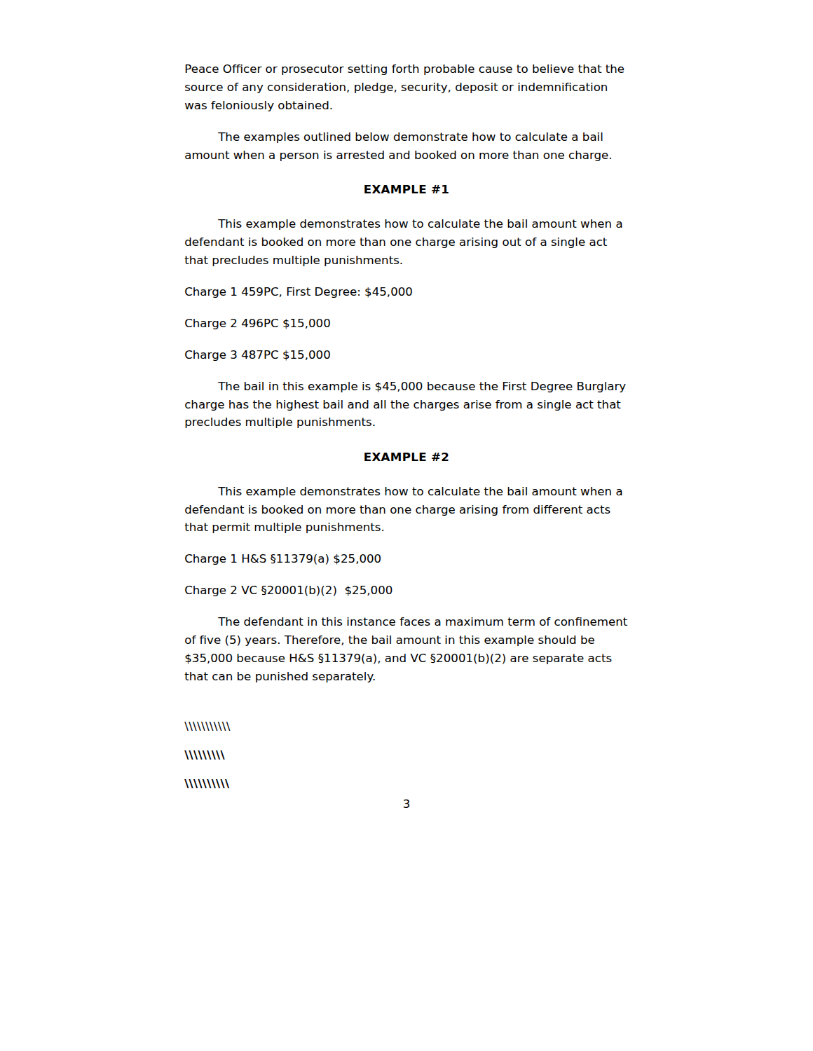Peace Officer or prosecutor setting forth probable cause to believe that the source of any consideration, pledge, security, deposit or indemnification was feloniously obtained.
The examples outlined below demonstrate how to calculate a bail amount when a person is arrested and booked on more than one charge.
EXAMPLE #1
This example demonstrates how to calculate the bail amount when a defendant is booked on more than one charge arising out of a single act that precludes multiple punishments.
Charge 1 459PC, First Degree: $45,000
Charge 2 496PC $15,000
Charge 3 487PC $15,000
The bail in this example is $45,000 because the First Degree Burglary charge has the highest bail and all the charges arise from a single act that precludes multiple punishments.
EXAMPLE #2
This example demonstrates how to calculate the bail amount when a defendant is booked on more than one charge arising from different acts that permit multiple punishments.
Charge 1 H&S §11379(a) $25,000
Charge 2 VC §20001(b)(2) $25,000
The defendant in this instance faces a maximum term of confinement of five (5) years. Therefore, the bail amount in this example should be $35,000 because H&S §11379(a), and VC §20001(b)(2) are separate acts that can be punished separately.
\\\\\\\\\\\
\\\\\\\\\
\\\\\\\\\\
3